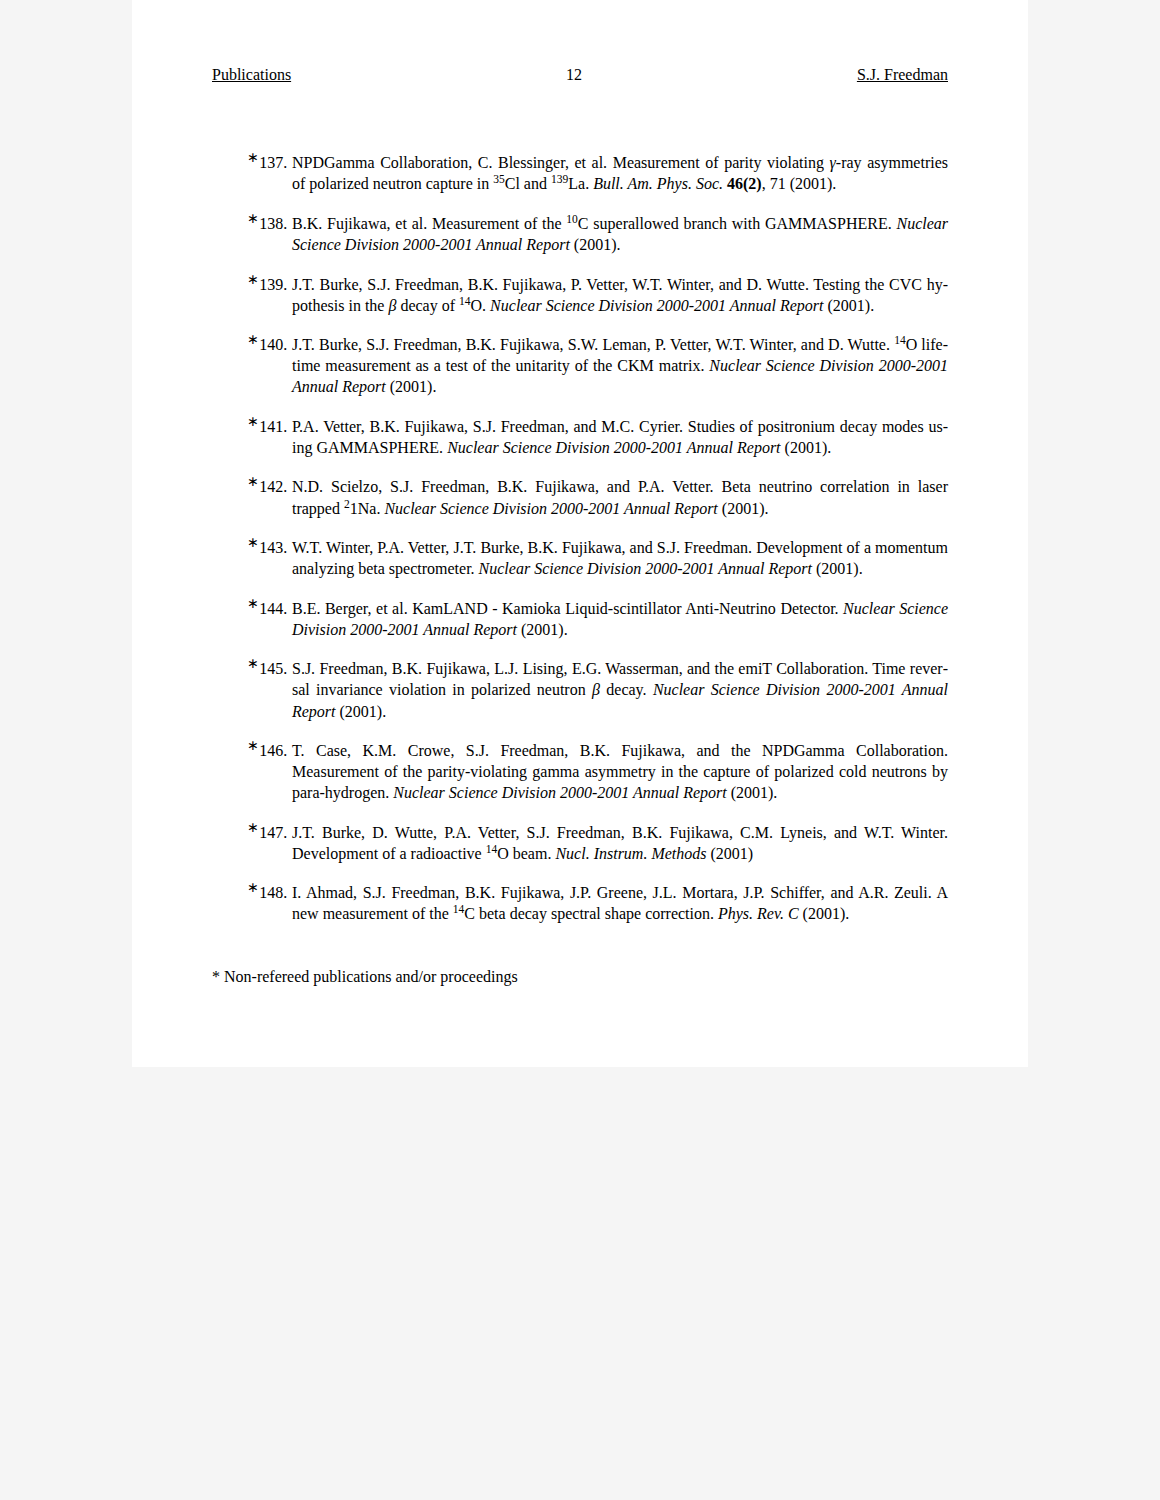Publications 12 S.J. Freedman
∗137. NPDGamma Collaboration, C. Blessinger, et al. Measurement of parity violating γ-ray asymmetries of polarized neutron capture in 35Cl and 139La. Bull. Am. Phys. Soc. 46(2), 71 (2001).
∗138. B.K. Fujikawa, et al. Measurement of the 10C superallowed branch with GAMMASPHERE. Nuclear Science Division 2000-2001 Annual Report (2001).
∗139. J.T. Burke, S.J. Freedman, B.K. Fujikawa, P. Vetter, W.T. Winter, and D. Wutte. Testing the CVC hypothesis in the β decay of 14O. Nuclear Science Division 2000-2001 Annual Report (2001).
∗140. J.T. Burke, S.J. Freedman, B.K. Fujikawa, S.W. Leman, P. Vetter, W.T. Winter, and D. Wutte. 14O lifetime measurement as a test of the unitarity of the CKM matrix. Nuclear Science Division 2000-2001 Annual Report (2001).
∗141. P.A. Vetter, B.K. Fujikawa, S.J. Freedman, and M.C. Cyrier. Studies of positronium decay modes using GAMMASPHERE. Nuclear Science Division 2000-2001 Annual Report (2001).
∗142. N.D. Scielzo, S.J. Freedman, B.K. Fujikawa, and P.A. Vetter. Beta neutrino correlation in laser trapped 21Na. Nuclear Science Division 2000-2001 Annual Report (2001).
∗143. W.T. Winter, P.A. Vetter, J.T. Burke, B.K. Fujikawa, and S.J. Freedman. Development of a momentum analyzing beta spectrometer. Nuclear Science Division 2000-2001 Annual Report (2001).
∗144. B.E. Berger, et al. KamLAND - Kamioka Liquid-scintillator Anti-Neutrino Detector. Nuclear Science Division 2000-2001 Annual Report (2001).
∗145. S.J. Freedman, B.K. Fujikawa, L.J. Lising, E.G. Wasserman, and the emiT Collaboration. Time reversal invariance violation in polarized neutron β decay. Nuclear Science Division 2000-2001 Annual Report (2001).
∗146. T. Case, K.M. Crowe, S.J. Freedman, B.K. Fujikawa, and the NPDGamma Collaboration. Measurement of the parity-violating gamma asymmetry in the capture of polarized cold neutrons by para-hydrogen. Nuclear Science Division 2000-2001 Annual Report (2001).
∗147. J.T. Burke, D. Wutte, P.A. Vetter, S.J. Freedman, B.K. Fujikawa, C.M. Lyneis, and W.T. Winter. Development of a radioactive 14O beam. Nucl. Instrum. Methods (2001)
∗148. I. Ahmad, S.J. Freedman, B.K. Fujikawa, J.P. Greene, J.L. Mortara, J.P. Schiffer, and A.R. Zeuli. A new measurement of the 14C beta decay spectral shape correction. Phys. Rev. C (2001).
* Non-refereed publications and/or proceedings